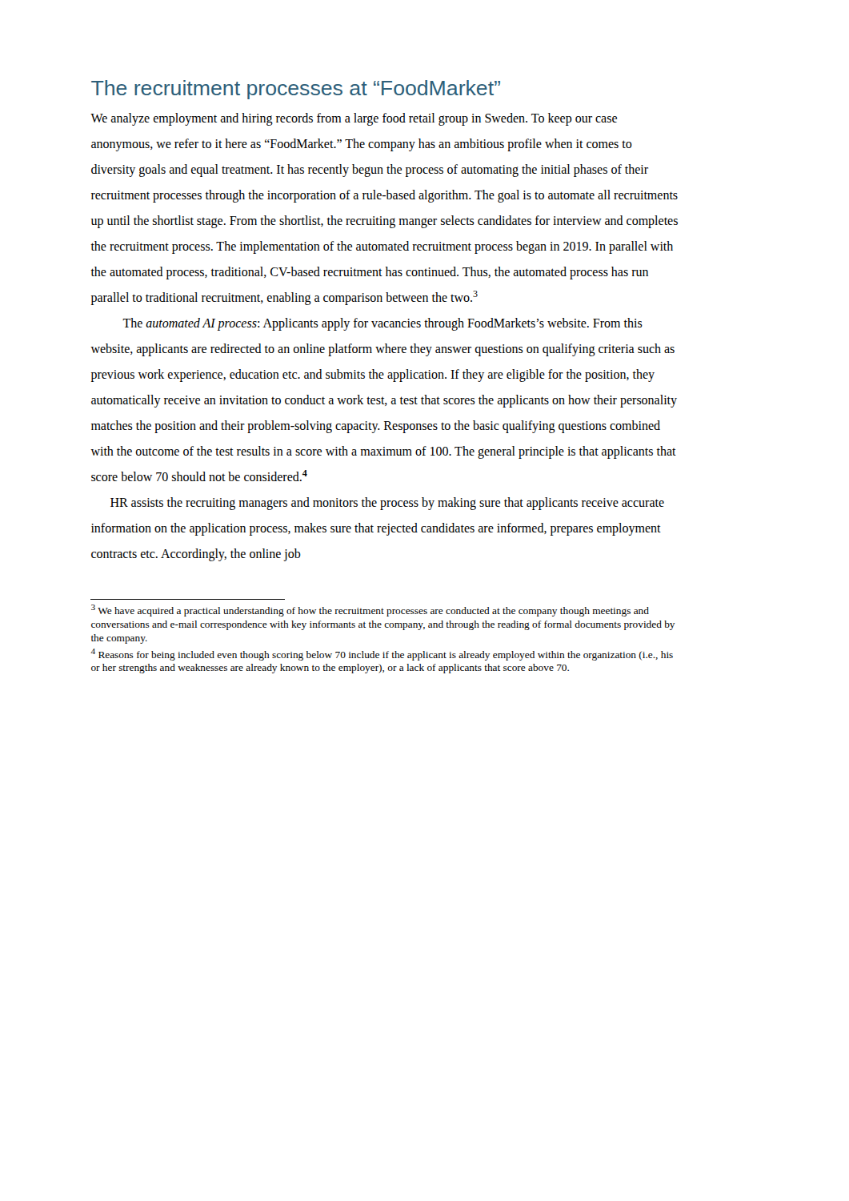The recruitment processes at “FoodMarket”
We analyze employment and hiring records from a large food retail group in Sweden. To keep our case anonymous, we refer to it here as “FoodMarket.” The company has an ambitious profile when it comes to diversity goals and equal treatment. It has recently begun the process of automating the initial phases of their recruitment processes through the incorporation of a rule-based algorithm. The goal is to automate all recruitments up until the shortlist stage. From the shortlist, the recruiting manger selects candidates for interview and completes the recruitment process. The implementation of the automated recruitment process began in 2019. In parallel with the automated process, traditional, CV-based recruitment has continued. Thus, the automated process has run parallel to traditional recruitment, enabling a comparison between the two.3
The automated AI process: Applicants apply for vacancies through FoodMarkets’s website. From this website, applicants are redirected to an online platform where they answer questions on qualifying criteria such as previous work experience, education etc. and submits the application. If they are eligible for the position, they automatically receive an invitation to conduct a work test, a test that scores the applicants on how their personality matches the position and their problem-solving capacity. Responses to the basic qualifying questions combined with the outcome of the test results in a score with a maximum of 100. The general principle is that applicants that score below 70 should not be considered.4
HR assists the recruiting managers and monitors the process by making sure that applicants receive accurate information on the application process, makes sure that rejected candidates are informed, prepares employment contracts etc. Accordingly, the online job
3 We have acquired a practical understanding of how the recruitment processes are conducted at the company though meetings and conversations and e-mail correspondence with key informants at the company, and through the reading of formal documents provided by the company.
4 Reasons for being included even though scoring below 70 include if the applicant is already employed within the organization (i.e., his or her strengths and weaknesses are already known to the employer), or a lack of applicants that score above 70.